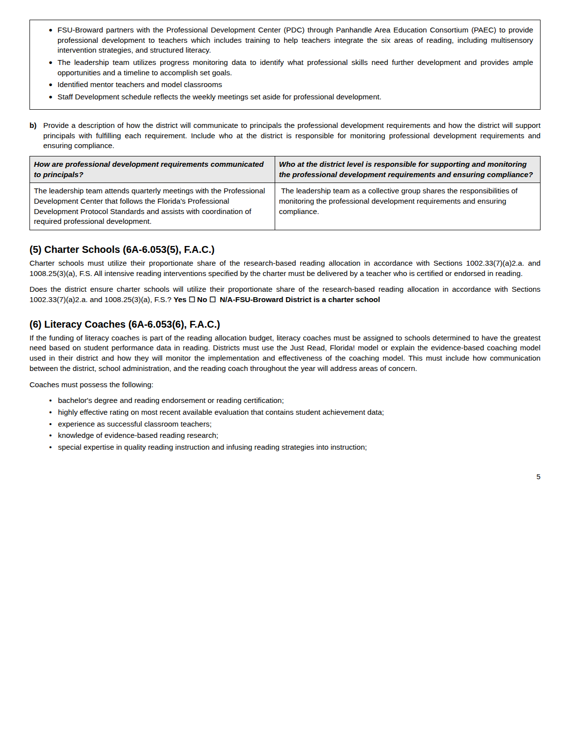FSU-Broward partners with the Professional Development Center (PDC) through Panhandle Area Education Consortium (PAEC) to provide professional development to teachers which includes training to help teachers integrate the six areas of reading, including multisensory intervention strategies, and structured literacy.
The leadership team utilizes progress monitoring data to identify what professional skills need further development and provides ample opportunities and a timeline to accomplish set goals.
Identified mentor teachers and model classrooms
Staff Development schedule reflects the weekly meetings set aside for professional development.
b)
Provide a description of how the district will communicate to principals the professional development requirements and how the district will support principals with fulfilling each requirement. Include who at the district is responsible for monitoring professional development requirements and ensuring compliance.
| How are professional development requirements communicated to principals? | Who at the district level is responsible for supporting and monitoring the professional development requirements and ensuring compliance? |
| --- | --- |
| The leadership team attends quarterly meetings with the Professional Development Center that follows the Florida's Professional Development Protocol Standards and assists with coordination of required professional development. | The leadership team as a collective group shares the responsibilities of monitoring the professional development requirements and ensuring compliance. |
(5) Charter Schools (6A-6.053(5), F.A.C.)
Charter schools must utilize their proportionate share of the research-based reading allocation in accordance with Sections 1002.33(7)(a)2.a. and 1008.25(3)(a), F.S. All intensive reading interventions specified by the charter must be delivered by a teacher who is certified or endorsed in reading.
Does the district ensure charter schools will utilize their proportionate share of the research-based reading allocation in accordance with Sections 1002.33(7)(a)2.a. and 1008.25(3)(a), F.S.? Yes ☐ No ☐ N/A-FSU-Broward District is a charter school
(6) Literacy Coaches (6A-6.053(6), F.A.C.)
If the funding of literacy coaches is part of the reading allocation budget, literacy coaches must be assigned to schools determined to have the greatest need based on student performance data in reading. Districts must use the Just Read, Florida! model or explain the evidence-based coaching model used in their district and how they will monitor the implementation and effectiveness of the coaching model. This must include how communication between the district, school administration, and the reading coach throughout the year will address areas of concern.
Coaches must possess the following:
bachelor's degree and reading endorsement or reading certification;
highly effective rating on most recent available evaluation that contains student achievement data;
experience as successful classroom teachers;
knowledge of evidence-based reading research;
special expertise in quality reading instruction and infusing reading strategies into instruction;
5